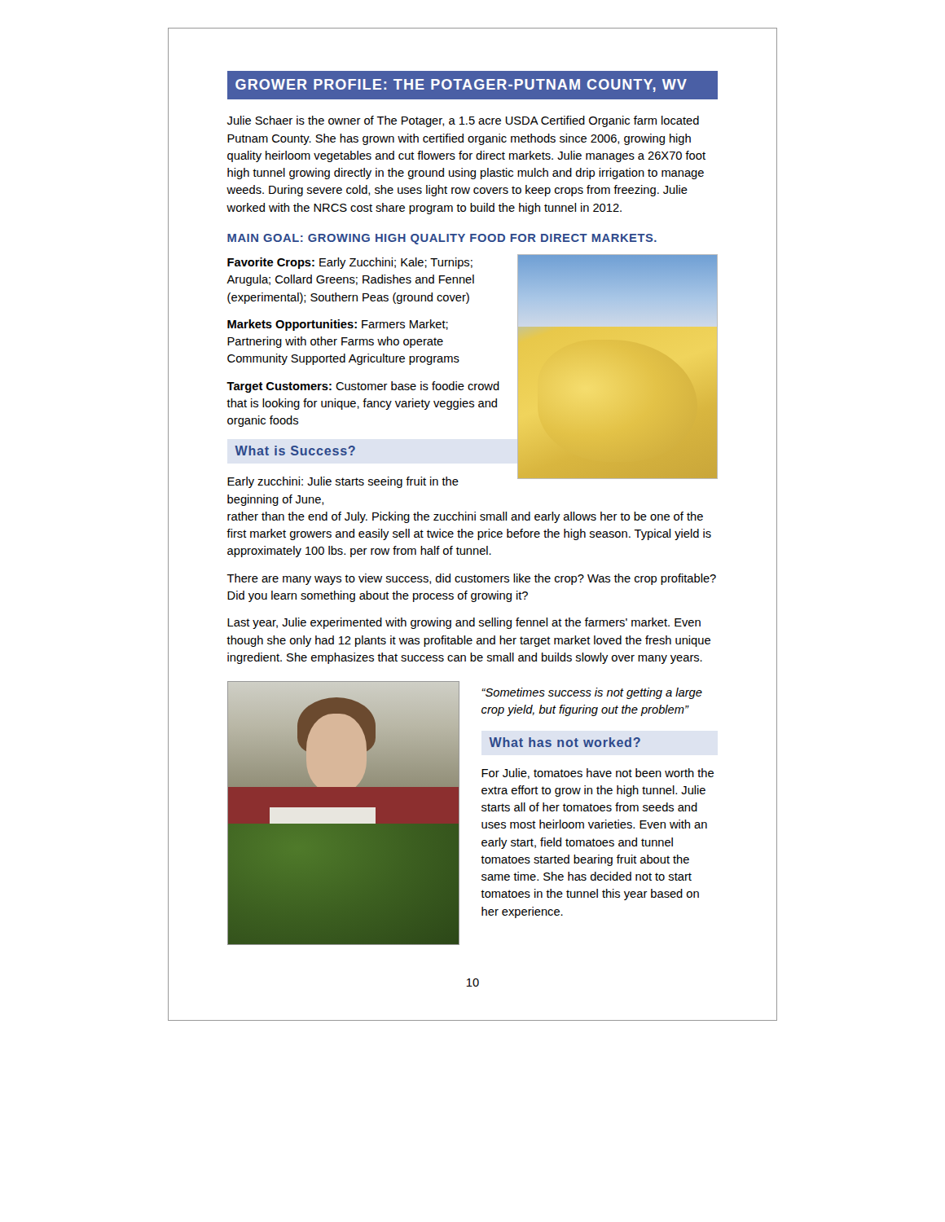Grower Profile: The Potager-Putnam County, WV
Julie Schaer is the owner of The Potager, a 1.5 acre USDA Certified Organic farm located Putnam County. She has grown with certified organic methods since 2006, growing high quality heirloom vegetables and cut flowers for direct markets. Julie manages a 26X70 foot high tunnel growing directly in the ground using plastic mulch and drip irrigation to manage weeds. During severe cold, she uses light row covers to keep crops from freezing. Julie worked with the NRCS cost share program to build the high tunnel in 2012.
Main Goal: Growing high quality food for direct markets.
Favorite Crops: Early Zucchini; Kale; Turnips; Arugula; Collard Greens; Radishes and Fennel (experimental); Southern Peas (ground cover)
Markets Opportunities: Farmers Market; Partnering with other Farms who operate Community Supported Agriculture programs
Target Customers: Customer base is foodie crowd that is looking for unique, fancy variety veggies and organic foods
What is Success?
Early zucchini: Julie starts seeing fruit in the beginning of June,
rather than the end of July. Picking the zucchini small and early allows her to be one of the first market growers and easily sell at twice the price before the high season. Typical yield is approximately 100 lbs. per row from half of tunnel.
There are many ways to view success, did customers like the crop? Was the crop profitable? Did you learn something about the process of growing it?
Last year, Julie experimented with growing and selling fennel at the farmers' market. Even though she only had 12 plants it was profitable and her target market loved the fresh unique ingredient. She emphasizes that success can be small and builds slowly over many years.
“Sometimes success is not getting a large crop yield, but figuring out the problem”
What has not worked?
For Julie, tomatoes have not been worth the extra effort to grow in the high tunnel. Julie starts all of her tomatoes from seeds and uses most heirloom varieties. Even with an early start, field tomatoes and tunnel tomatoes started bearing fruit about the same time. She has decided not to start tomatoes in the tunnel this year based on her experience.
10